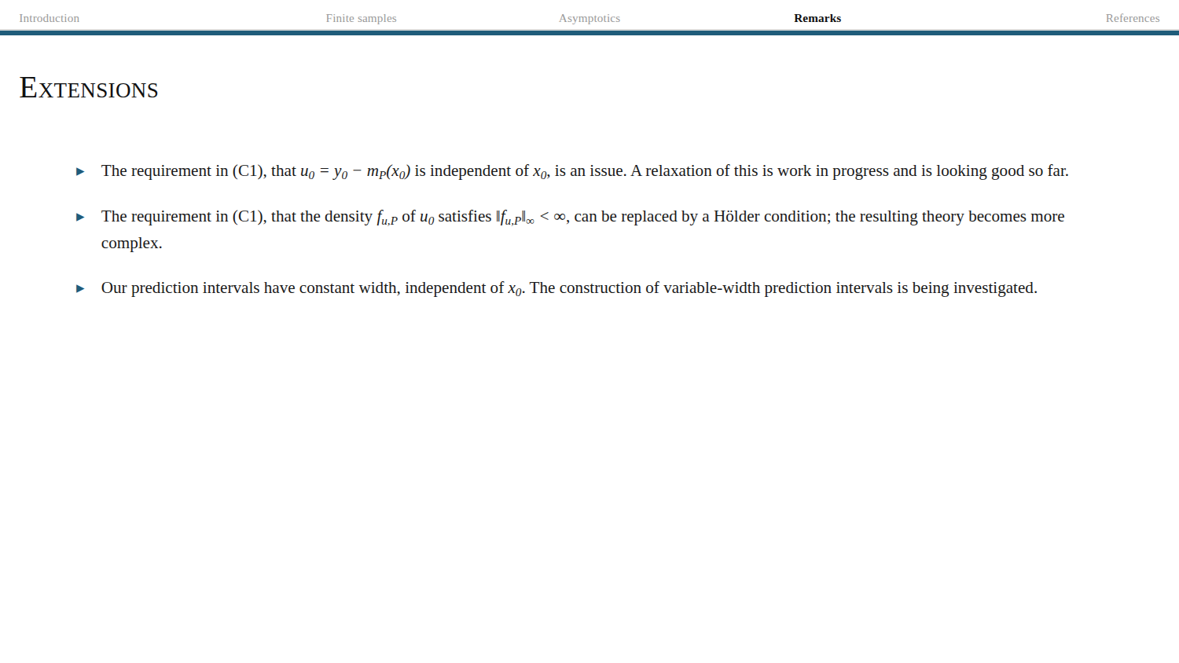Introduction Finite samples Asymptotics Remarks References
Extensions
The requirement in (C1), that u0 = y0 − mP(x0) is independent of x0, is an issue. A relaxation of this is work in progress and is looking good so far.
The requirement in (C1), that the density fu,P of u0 satisfies ‖fu,P‖∞ < ∞, can be replaced by a Hölder condition; the resulting theory becomes more complex.
Our prediction intervals have constant width, independent of x0. The construction of variable-width prediction intervals is being investigated.